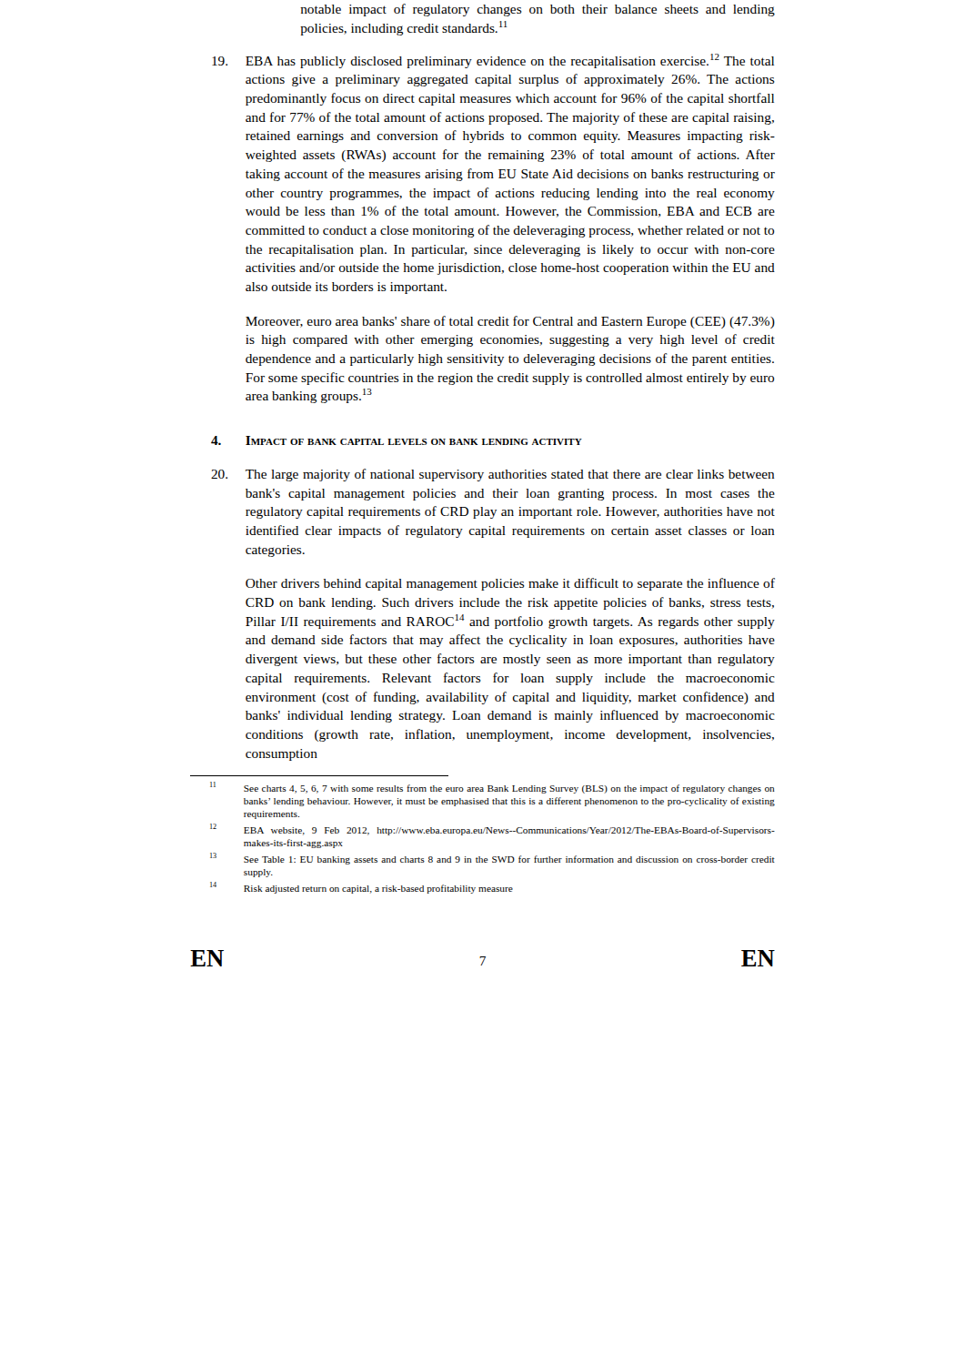notable impact of regulatory changes on both their balance sheets and lending policies, including credit standards.11
19.
EBA has publicly disclosed preliminary evidence on the recapitalisation exercise.12 The total actions give a preliminary aggregated capital surplus of approximately 26%. The actions predominantly focus on direct capital measures which account for 96% of the capital shortfall and for 77% of the total amount of actions proposed. The majority of these are capital raising, retained earnings and conversion of hybrids to common equity. Measures impacting risk-weighted assets (RWAs) account for the remaining 23% of total amount of actions. After taking account of the measures arising from EU State Aid decisions on banks restructuring or other country programmes, the impact of actions reducing lending into the real economy would be less than 1% of the total amount. However, the Commission, EBA and ECB are committed to conduct a close monitoring of the deleveraging process, whether related or not to the recapitalisation plan. In particular, since deleveraging is likely to occur with non-core activities and/or outside the home jurisdiction, close home-host cooperation within the EU and also outside its borders is important.
Moreover, euro area banks' share of total credit for Central and Eastern Europe (CEE) (47.3%) is high compared with other emerging economies, suggesting a very high level of credit dependence and a particularly high sensitivity to deleveraging decisions of the parent entities. For some specific countries in the region the credit supply is controlled almost entirely by euro area banking groups.13
4. Impact of bank capital levels on bank lending activity
20.
The large majority of national supervisory authorities stated that there are clear links between bank's capital management policies and their loan granting process. In most cases the regulatory capital requirements of CRD play an important role. However, authorities have not identified clear impacts of regulatory capital requirements on certain asset classes or loan categories.
Other drivers behind capital management policies make it difficult to separate the influence of CRD on bank lending. Such drivers include the risk appetite policies of banks, stress tests, Pillar I/II requirements and RAROC14 and portfolio growth targets. As regards other supply and demand side factors that may affect the cyclicality in loan exposures, authorities have divergent views, but these other factors are mostly seen as more important than regulatory capital requirements. Relevant factors for loan supply include the macroeconomic environment (cost of funding, availability of capital and liquidity, market confidence) and banks' individual lending strategy. Loan demand is mainly influenced by macroeconomic conditions (growth rate, inflation, unemployment, income development, insolvencies, consumption
11
See charts 4, 5, 6, 7 with some results from the euro area Bank Lending Survey (BLS) on the impact of regulatory changes on banks’ lending behaviour. However, it must be emphasised that this is a different phenomenon to the pro-cyclicality of existing requirements.
12
EBA website, 9 Feb 2012, http://www.eba.europa.eu/News--Communications/Year/2012/The-EBAs-Board-of-Supervisors-makes-its-first-agg.aspx
13
See Table 1: EU banking assets and charts 8 and 9 in the SWD for further information and discussion on cross-border credit supply.
14
Risk adjusted return on capital, a risk-based profitability measure
EN 7 EN